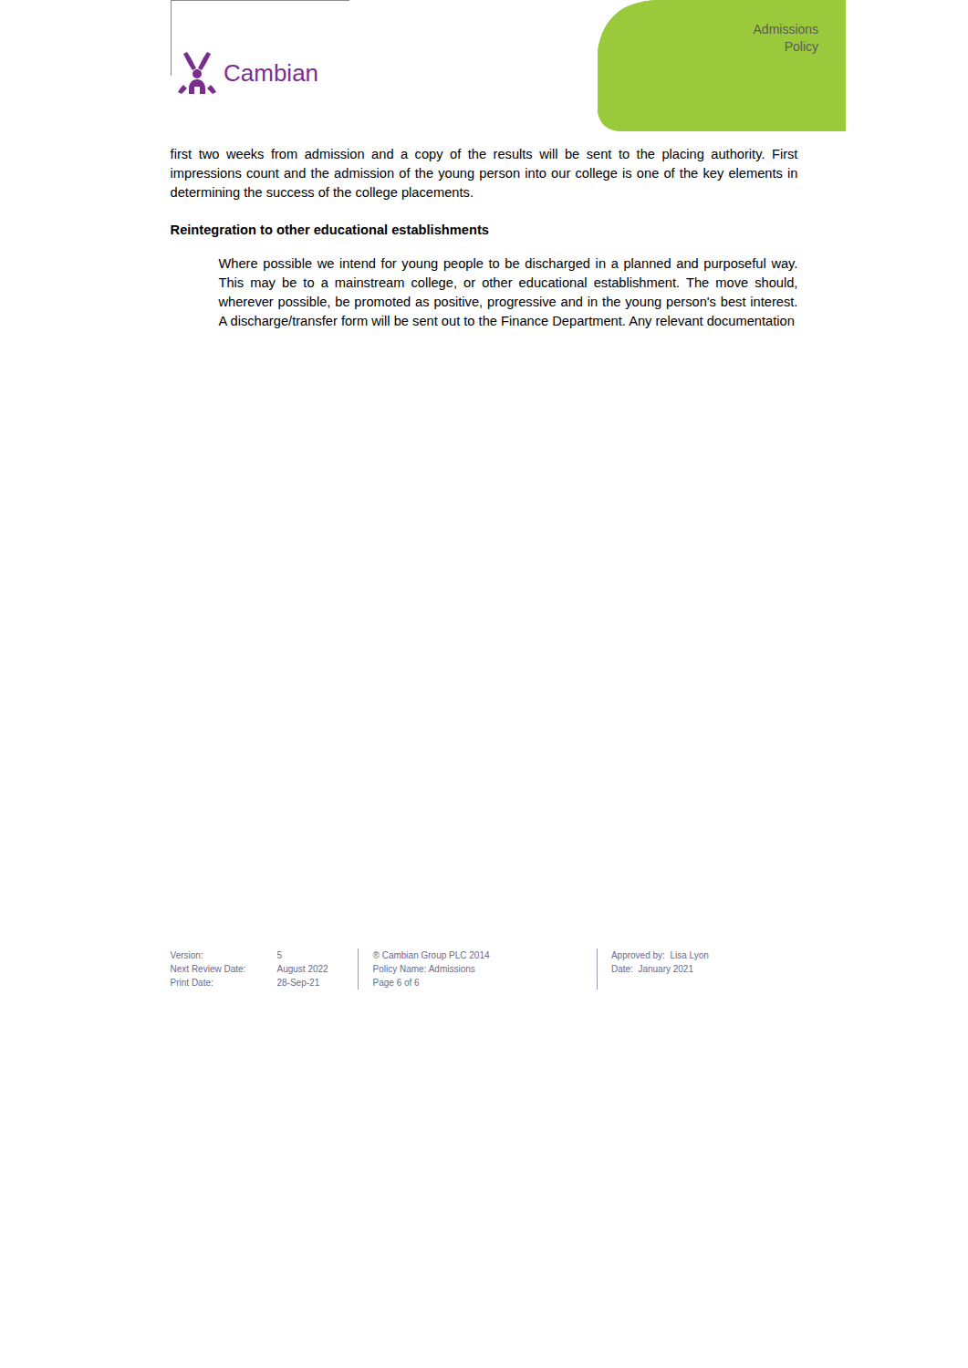Admissions
Policy
Cambian
first two weeks from admission and a copy of the results will be sent to the placing authority. First impressions count and the admission of the young person into our college is one of the key elements in determining the success of the college placements.
Reintegration to other educational establishments
Where possible we intend for young people to be discharged in a planned and purposeful way. This may be to a mainstream college, or other educational establishment. The move should, wherever possible, be promoted as positive, progressive and in the young person's best interest. A discharge/transfer form will be sent out to the Finance Department. Any relevant documentation
| Version: | 5 | ® Cambian Group PLC 2014 | Approved by: Lisa Lyon |
| Next Review Date: | August 2022 | Policy Name: Admissions | Date: January 2021 |
| Print Date: | 28-Sep-21 | Page 6 of 6 | |